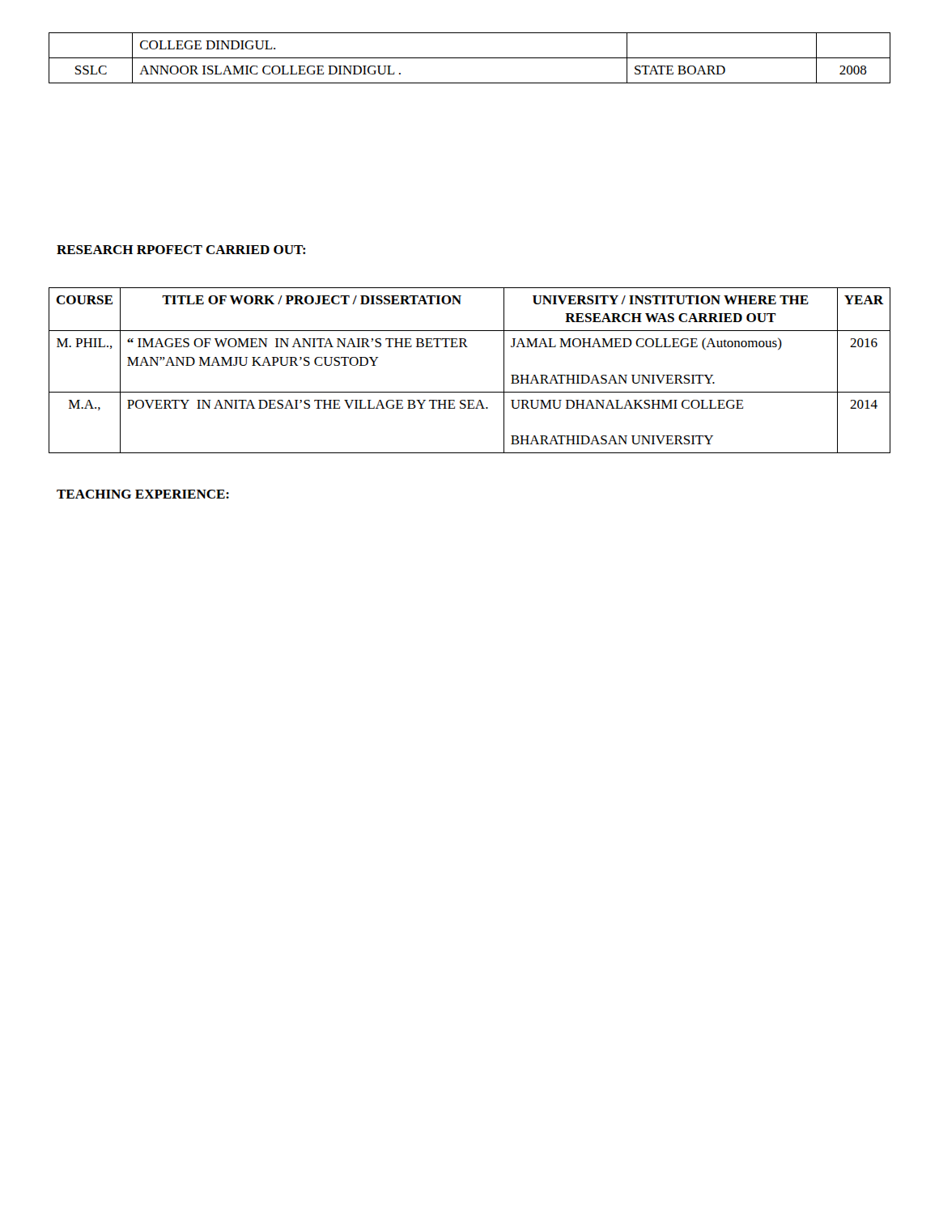| | COLLEGE DINDIGUL. | | |
| SSLC | ANNOOR ISLAMIC COLLEGE DINDIGUL . | STATE BOARD | 2008 |
RESEARCH RPOFECT CARRIED OUT:
| COURSE | TITLE OF WORK / PROJECT / DISSERTATION | UNIVERSITY / INSTITUTION WHERE THE RESEARCH WAS CARRIED OUT | YEAR |
| --- | --- | --- | --- |
| M. PHIL., | “ IMAGES OF WOMEN IN ANITA NAIR’S THE BETTER MAN”AND MAMJU KAPUR’S CUSTODY | JAMAL MOHAMED COLLEGE (Autonomous) BHARATHIDASAN UNIVERSITY. | 2016 |
| M.A., | POVERTY IN ANITA DESAI’S THE VILLAGE BY THE SEA. | URUMU DHANALAKSHMI COLLEGE BHARATHIDASAN UNIVERSITY | 2014 |
TEACHING EXPERIENCE: